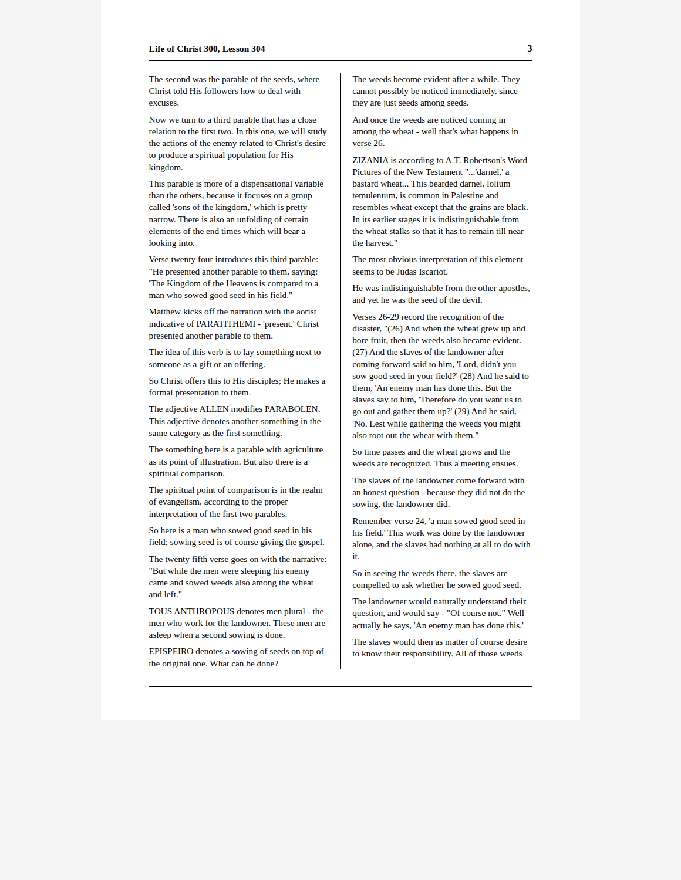Life of Christ 300, Lesson 304 3
The second was the parable of the seeds, where Christ told His followers how to deal with excuses.
Now we turn to a third parable that has a close relation to the first two. In this one, we will study the actions of the enemy related to Christ's desire to produce a spiritual population for His kingdom.
This parable is more of a dispensational variable than the others, because it focuses on a group called 'sons of the kingdom,' which is pretty narrow. There is also an unfolding of certain elements of the end times which will bear a looking into.
Verse twenty four introduces this third parable: "He presented another parable to them, saying: 'The Kingdom of the Heavens is compared to a man who sowed good seed in his field."
Matthew kicks off the narration with the aorist indicative of PARATITHEMI - 'present.' Christ presented another parable to them.
The idea of this verb is to lay something next to someone as a gift or an offering.
So Christ offers this to His disciples; He makes a formal presentation to them.
The adjective ALLEN modifies PARABOLEN. This adjective denotes another something in the same category as the first something.
The something here is a parable with agriculture as its point of illustration. But also there is a spiritual comparison.
The spiritual point of comparison is in the realm of evangelism, according to the proper interpretation of the first two parables.
So here is a man who sowed good seed in his field; sowing seed is of course giving the gospel.
The twenty fifth verse goes on with the narrative: "But while the men were sleeping his enemy came and sowed weeds also among the wheat and left."
TOUS ANTHROPOUS denotes men plural - the men who work for the landowner. These men are asleep when a second sowing is done.
EPISPEIRO denotes a sowing of seeds on top of the original one. What can be done?
The weeds become evident after a while. They cannot possibly be noticed immediately, since they are just seeds among seeds.
And once the weeds are noticed coming in among the wheat - well that's what happens in verse 26.
ZIZANIA is according to A.T. Robertson's Word Pictures of the New Testament "...'darnel,' a bastard wheat... This bearded darnel, lolium temulentum, is common in Palestine and resembles wheat except that the grains are black. In its earlier stages it is indistinguishable from the wheat stalks so that it has to remain till near the harvest."
The most obvious interpretation of this element seems to be Judas Iscariot.
He was indistinguishable from the other apostles, and yet he was the seed of the devil.
Verses 26-29 record the recognition of the disaster, "(26) And when the wheat grew up and bore fruit, then the weeds also became evident. (27) And the slaves of the landowner after coming forward said to him, 'Lord, didn't you sow good seed in your field?' (28) And he said to them, 'An enemy man has done this. But the slaves say to him, 'Therefore do you want us to go out and gather them up?' (29) And he said, 'No. Lest while gathering the weeds you might also root out the wheat with them."
So time passes and the wheat grows and the weeds are recognized. Thus a meeting ensues.
The slaves of the landowner come forward with an honest question - because they did not do the sowing, the landowner did.
Remember verse 24, 'a man sowed good seed in his field.' This work was done by the landowner alone, and the slaves had nothing at all to do with it.
So in seeing the weeds there, the slaves are compelled to ask whether he sowed good seed.
The landowner would naturally understand their question, and would say - "Of course not." Well actually he says, 'An enemy man has done this.'
The slaves would then as matter of course desire to know their responsibility. All of those weeds